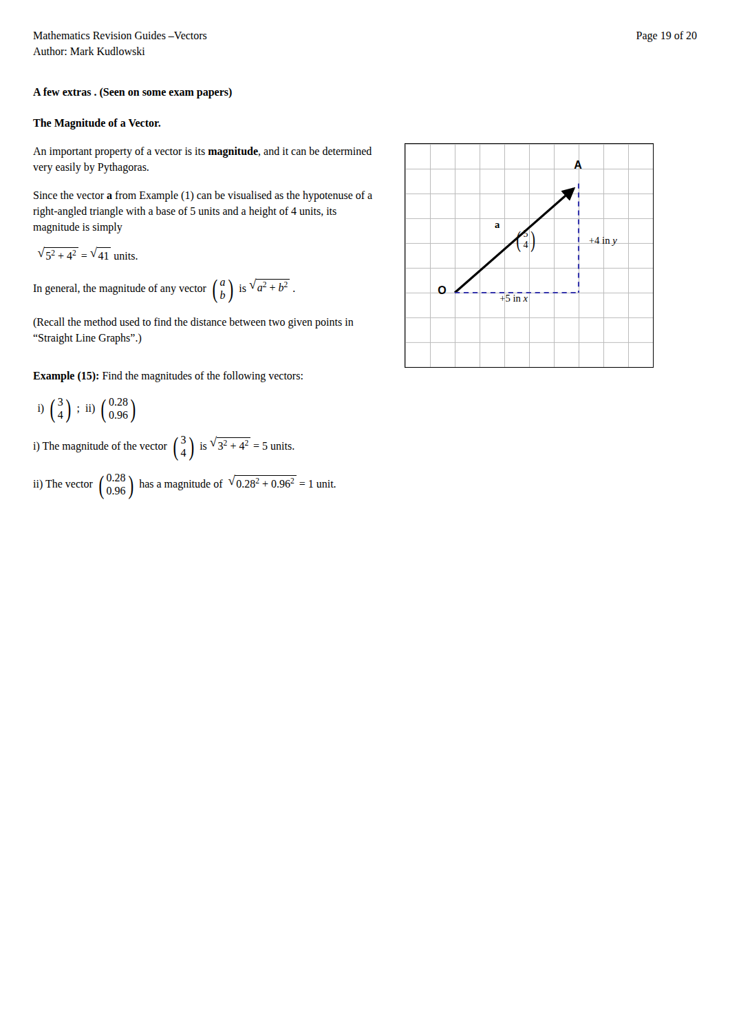Mathematics Revision Guides –Vectors
Author: Mark Kudlowski
Page 19 of 20
A few extras . (Seen on some exam papers)
The Magnitude of a Vector.
An important property of a vector is its magnitude, and it can be determined very easily by Pythagoras.
Since the vector a from Example (1) can be visualised as the hypotenuse of a right-angled triangle with a base of 5 units and a height of 4 units, its magnitude is simply
52 + 42 = 41 units.
In general, the magnitude of any vector (ab) is a2 + b2 .
(Recall the method used to find the distance between two given points in “Straight Line Graphs”.)
A O a ( 54 ) +4 in y +5 in x
Example (15): Find the magnitudes of the following vectors:
i) (34) ; ii) (0.280.96)
i) The magnitude of the vector (34) is 32 + 42 = 5 units.
ii) The vector (0.280.96) has a magnitude of 0.282 + 0.962 = 1 unit.